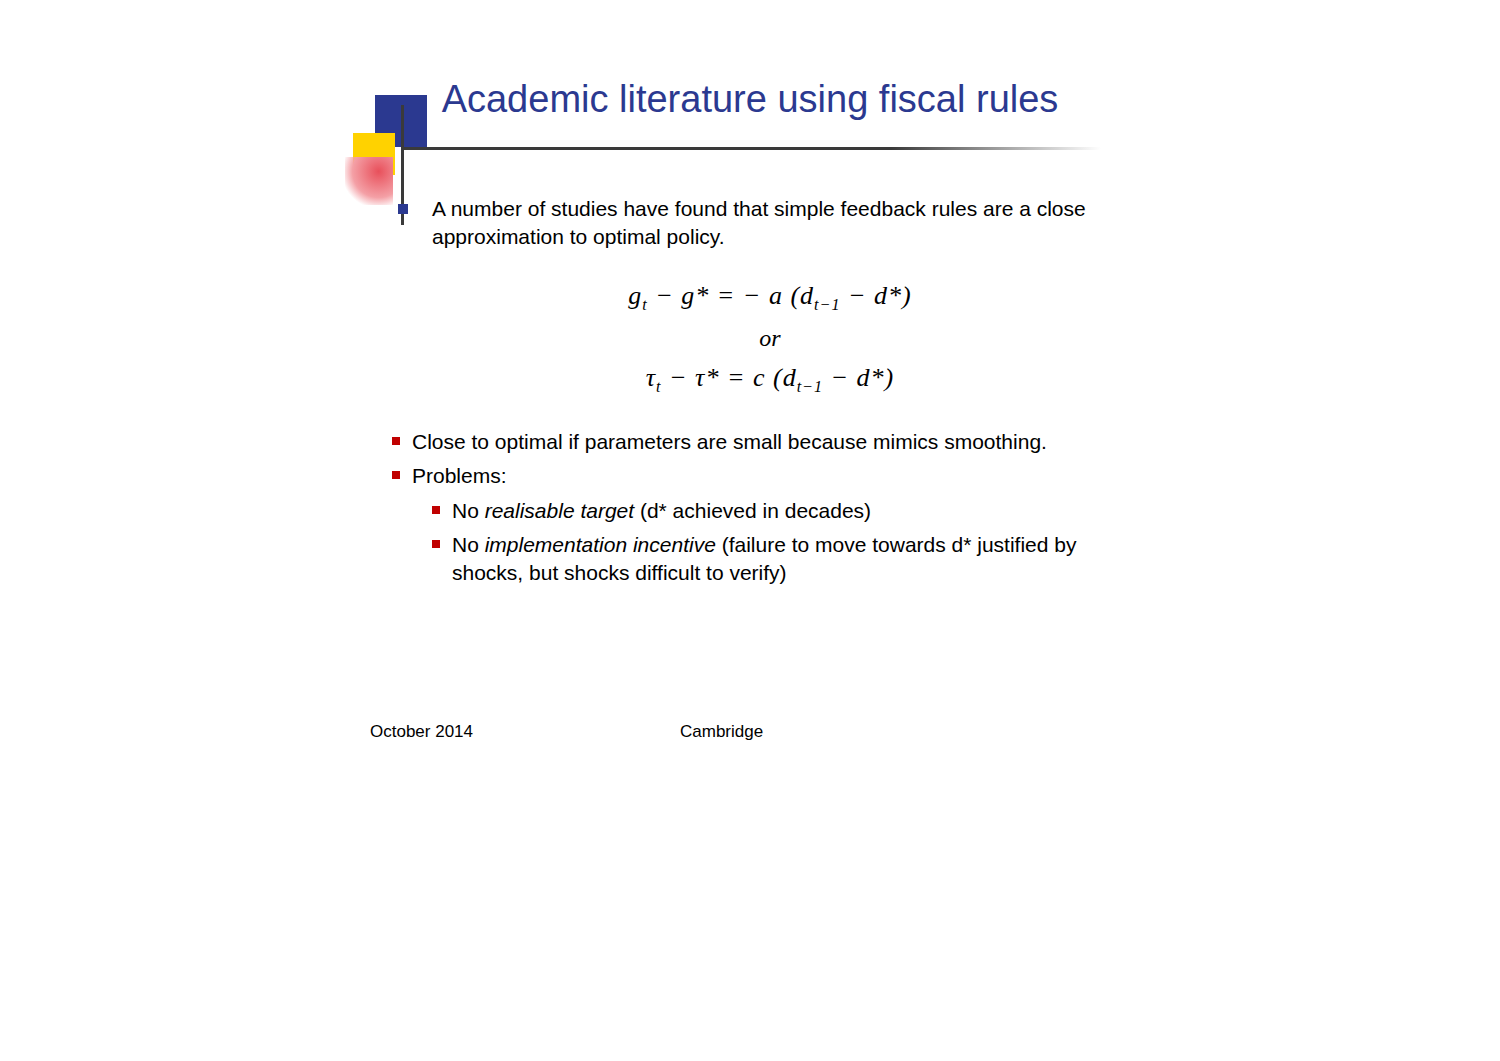Academic literature using fiscal rules
A number of studies have found that simple feedback rules are a close approximation to optimal policy.
gt − g* = − a (dt−1 − d*)
or
τt − τ* = c (dt−1 − d*)
Close to optimal if parameters are small because mimics smoothing.
Problems:
No realisable target (d* achieved in decades)
No implementation incentive (failure to move towards d* justified by shocks, but shocks difficult to verify)
October 2014 Cambridge